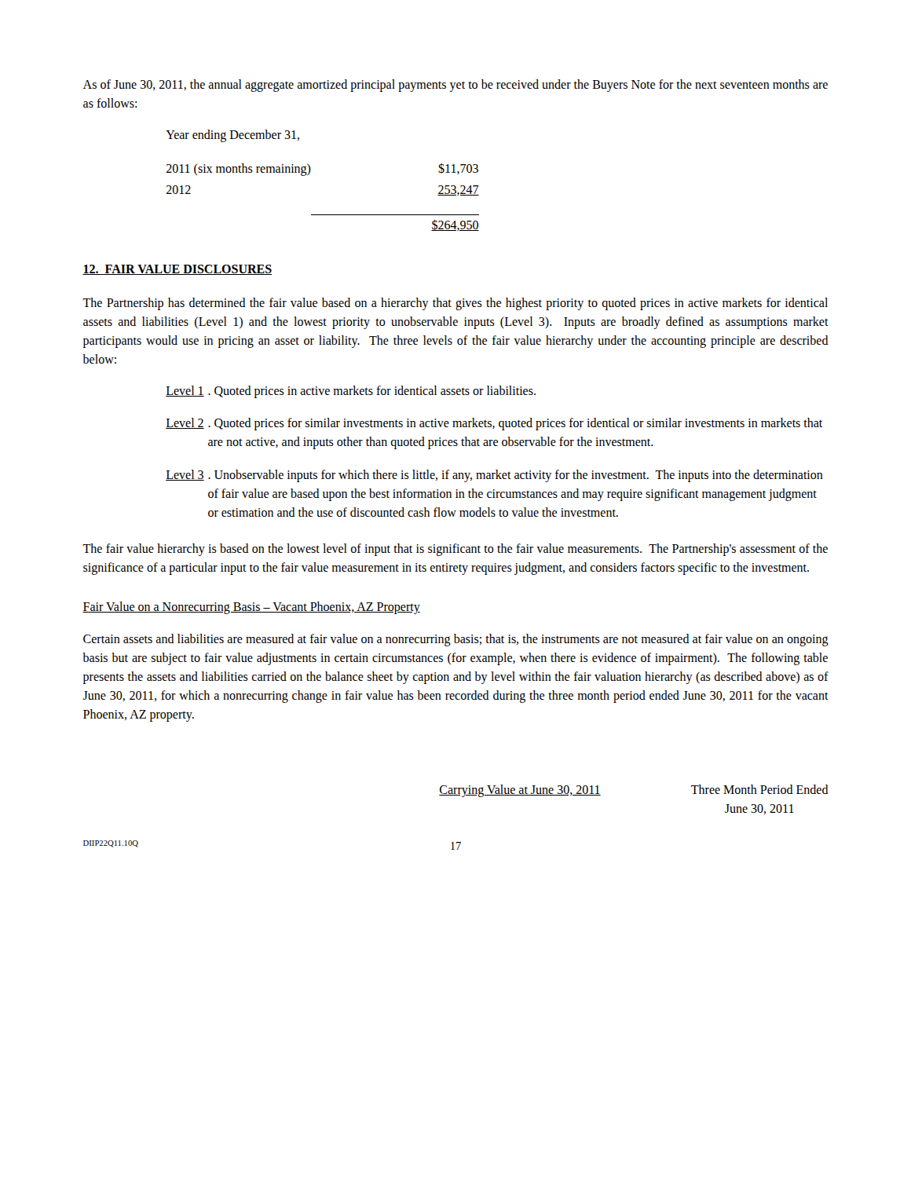As of June 30, 2011, the annual aggregate amortized principal payments yet to be received under the Buyers Note for the next seventeen months are as follows:
| Year ending December 31, | |
| 2011 (six months remaining) | $11,703 |
| 2012 | 253,247 |
| | $264,950 |
12. FAIR VALUE DISCLOSURES
The Partnership has determined the fair value based on a hierarchy that gives the highest priority to quoted prices in active markets for identical assets and liabilities (Level 1) and the lowest priority to unobservable inputs (Level 3). Inputs are broadly defined as assumptions market participants would use in pricing an asset or liability. The three levels of the fair value hierarchy under the accounting principle are described below:
Level 1. Quoted prices in active markets for identical assets or liabilities.
Level 2. Quoted prices for similar investments in active markets, quoted prices for identical or similar investments in markets that are not active, and inputs other than quoted prices that are observable for the investment.
Level 3. Unobservable inputs for which there is little, if any, market activity for the investment. The inputs into the determination of fair value are based upon the best information in the circumstances and may require significant management judgment or estimation and the use of discounted cash flow models to value the investment.
The fair value hierarchy is based on the lowest level of input that is significant to the fair value measurements. The Partnership's assessment of the significance of a particular input to the fair value measurement in its entirety requires judgment, and considers factors specific to the investment.
Fair Value on a Nonrecurring Basis – Vacant Phoenix, AZ Property
Certain assets and liabilities are measured at fair value on a nonrecurring basis; that is, the instruments are not measured at fair value on an ongoing basis but are subject to fair value adjustments in certain circumstances (for example, when there is evidence of impairment). The following table presents the assets and liabilities carried on the balance sheet by caption and by level within the fair valuation hierarchy (as described above) as of June 30, 2011, for which a nonrecurring change in fair value has been recorded during the three month period ended June 30, 2011 for the vacant Phoenix, AZ property.
Carrying Value at June 30, 2011
Three Month Period Ended
June 30, 2011
DIIP22Q11.10Q
17